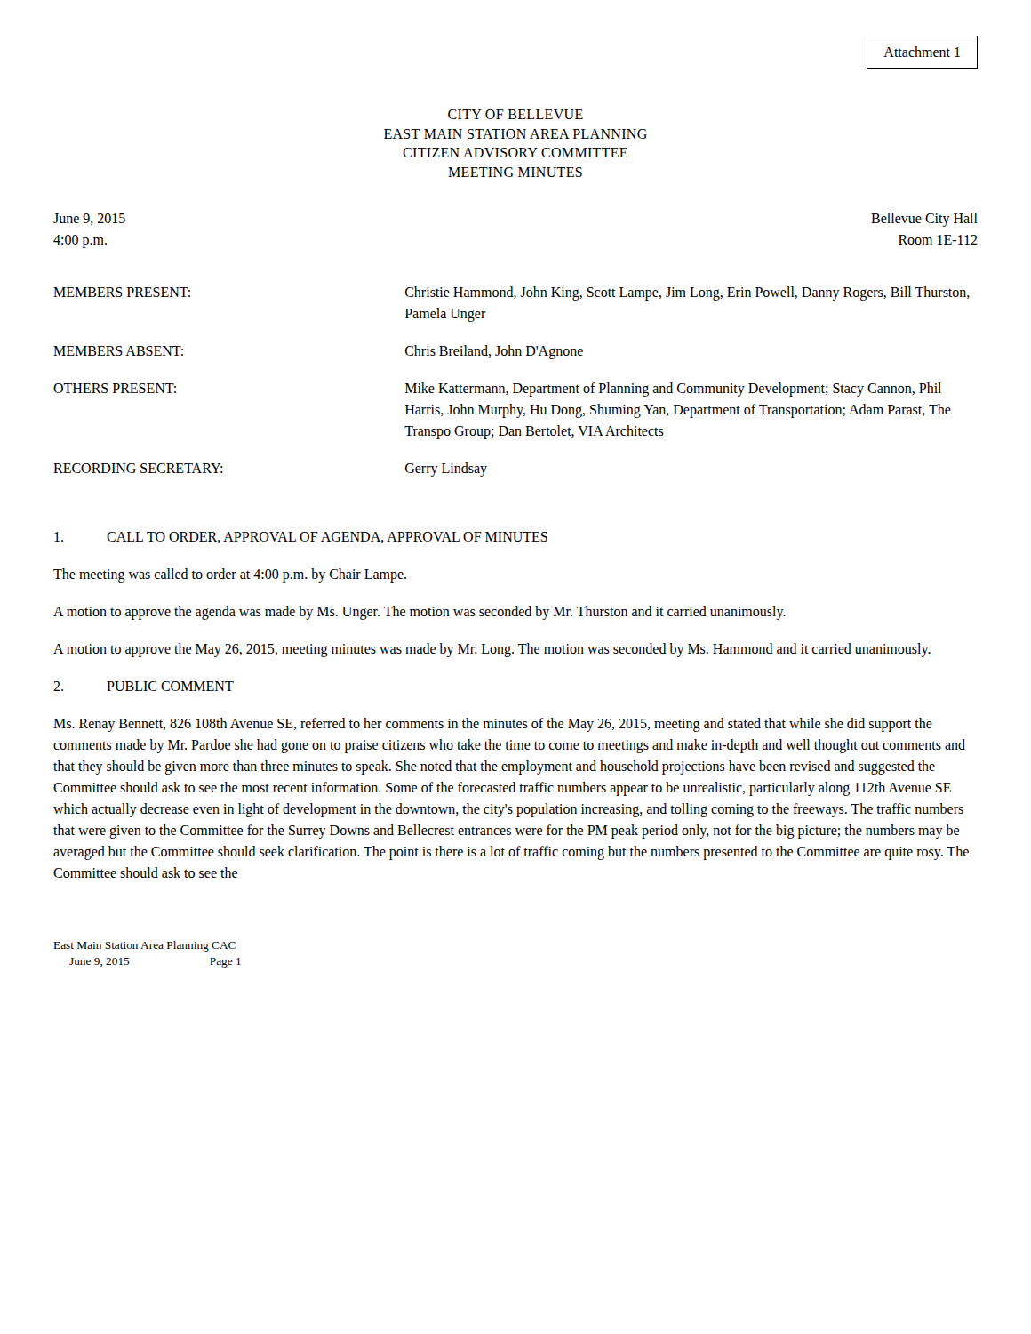Attachment 1
CITY OF BELLEVUE
EAST MAIN STATION AREA PLANNING
CITIZEN ADVISORY COMMITTEE
MEETING MINUTES
| June 9, 2015 | Bellevue City Hall |
| 4:00 p.m. | Room 1E-112 |
| MEMBERS PRESENT: | Christie Hammond, John King, Scott Lampe, Jim Long, Erin Powell, Danny Rogers, Bill Thurston, Pamela Unger |
| MEMBERS ABSENT: | Chris Breiland, John D'Agnone |
| OTHERS PRESENT: | Mike Kattermann, Department of Planning and Community Development; Stacy Cannon, Phil Harris, John Murphy, Hu Dong, Shuming Yan, Department of Transportation; Adam Parast, The Transpo Group; Dan Bertolet, VIA Architects |
| RECORDING SECRETARY: | Gerry Lindsay |
1. CALL TO ORDER, APPROVAL OF AGENDA, APPROVAL OF MINUTES
The meeting was called to order at 4:00 p.m. by Chair Lampe.
A motion to approve the agenda was made by Ms. Unger. The motion was seconded by Mr. Thurston and it carried unanimously.
A motion to approve the May 26, 2015, meeting minutes was made by Mr. Long. The motion was seconded by Ms. Hammond and it carried unanimously.
2. PUBLIC COMMENT
Ms. Renay Bennett, 826 108th Avenue SE, referred to her comments in the minutes of the May 26, 2015, meeting and stated that while she did support the comments made by Mr. Pardoe she had gone on to praise citizens who take the time to come to meetings and make in-depth and well thought out comments and that they should be given more than three minutes to speak. She noted that the employment and household projections have been revised and suggested the Committee should ask to see the most recent information. Some of the forecasted traffic numbers appear to be unrealistic, particularly along 112th Avenue SE which actually decrease even in light of development in the downtown, the city's population increasing, and tolling coming to the freeways. The traffic numbers that were given to the Committee for the Surrey Downs and Bellecrest entrances were for the PM peak period only, not for the big picture; the numbers may be averaged but the Committee should seek clarification. The point is there is a lot of traffic coming but the numbers presented to the Committee are quite rosy. The Committee should ask to see the
East Main Station Area Planning CAC
June 9, 2015Page 1